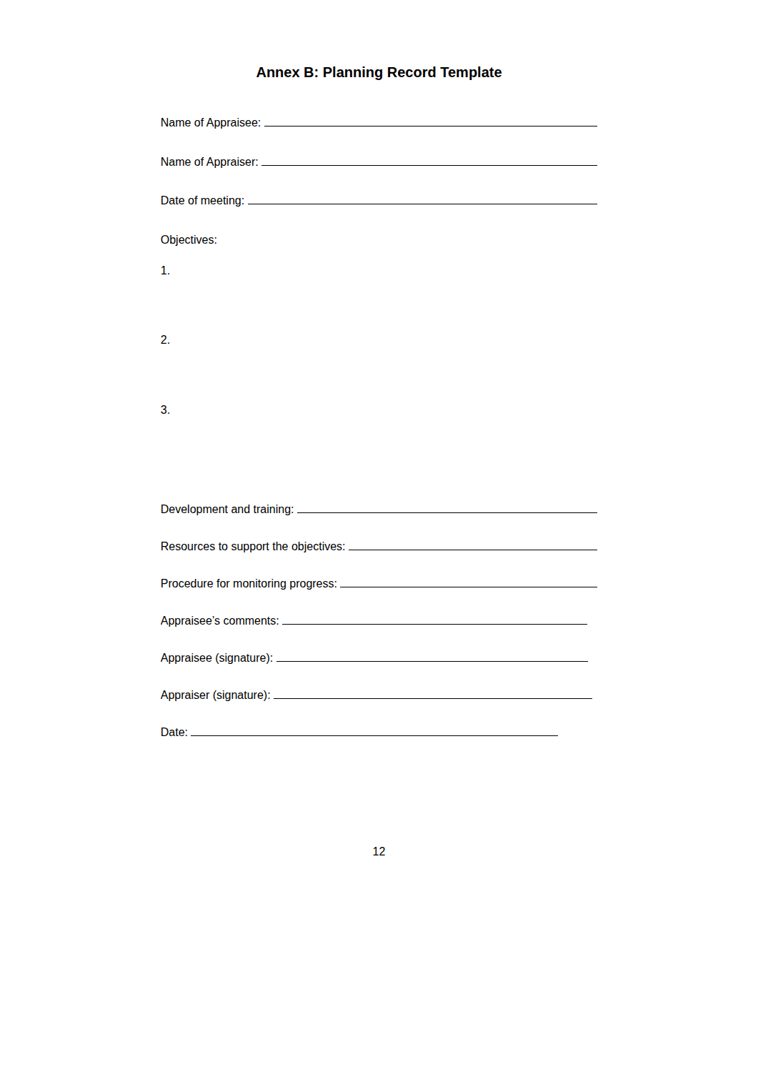Annex B: Planning Record Template
Name of Appraisee:
Name of Appraiser:
Date of meeting:
Objectives:
1.
2.
3.
Development and training:
Resources to support the objectives:
Procedure for monitoring progress:
Appraisee’s comments:
Appraisee (signature):
Appraiser (signature):
Date:
12